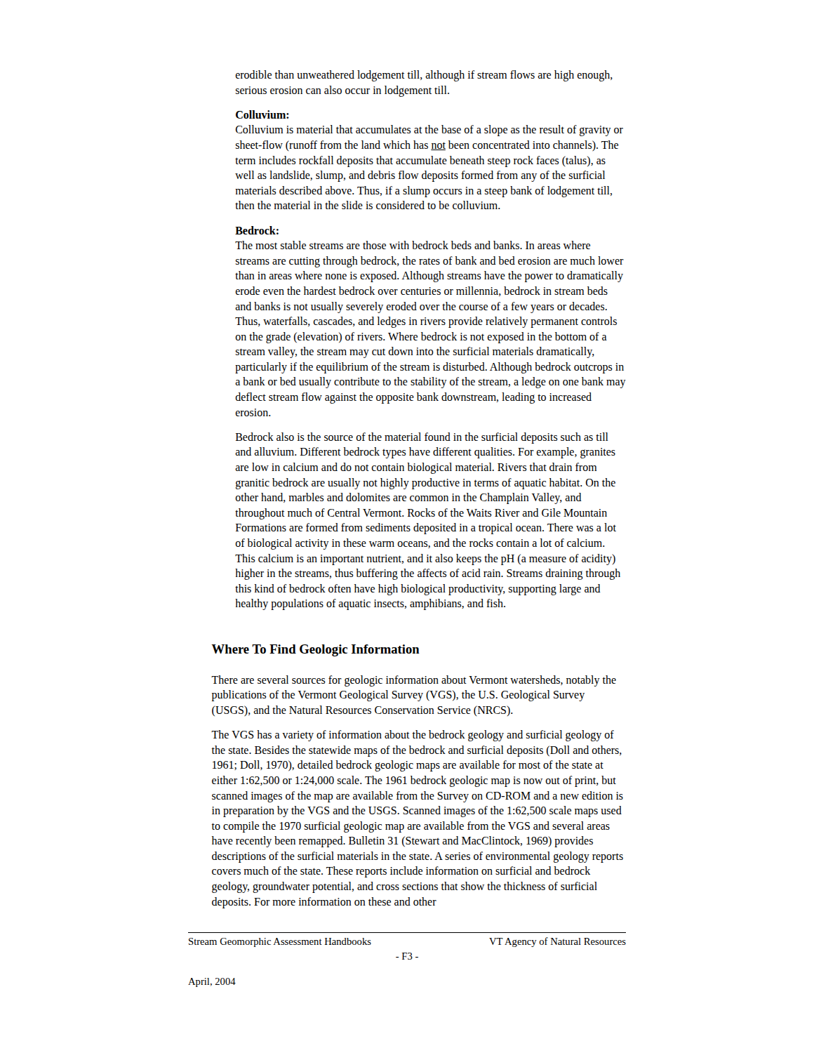erodible than unweathered lodgement till, although if stream flows are high enough, serious erosion can also occur in lodgement till.
Colluvium:
Colluvium is material that accumulates at the base of a slope as the result of gravity or sheet-flow (runoff from the land which has not been concentrated into channels). The term includes rockfall deposits that accumulate beneath steep rock faces (talus), as well as landslide, slump, and debris flow deposits formed from any of the surficial materials described above. Thus, if a slump occurs in a steep bank of lodgement till, then the material in the slide is considered to be colluvium.
Bedrock:
The most stable streams are those with bedrock beds and banks. In areas where streams are cutting through bedrock, the rates of bank and bed erosion are much lower than in areas where none is exposed. Although streams have the power to dramatically erode even the hardest bedrock over centuries or millennia, bedrock in stream beds and banks is not usually severely eroded over the course of a few years or decades. Thus, waterfalls, cascades, and ledges in rivers provide relatively permanent controls on the grade (elevation) of rivers. Where bedrock is not exposed in the bottom of a stream valley, the stream may cut down into the surficial materials dramatically, particularly if the equilibrium of the stream is disturbed. Although bedrock outcrops in a bank or bed usually contribute to the stability of the stream, a ledge on one bank may deflect stream flow against the opposite bank downstream, leading to increased erosion.
Bedrock also is the source of the material found in the surficial deposits such as till and alluvium. Different bedrock types have different qualities. For example, granites are low in calcium and do not contain biological material. Rivers that drain from granitic bedrock are usually not highly productive in terms of aquatic habitat. On the other hand, marbles and dolomites are common in the Champlain Valley, and throughout much of Central Vermont. Rocks of the Waits River and Gile Mountain Formations are formed from sediments deposited in a tropical ocean. There was a lot of biological activity in these warm oceans, and the rocks contain a lot of calcium. This calcium is an important nutrient, and it also keeps the pH (a measure of acidity) higher in the streams, thus buffering the affects of acid rain. Streams draining through this kind of bedrock often have high biological productivity, supporting large and healthy populations of aquatic insects, amphibians, and fish.
Where To Find Geologic Information
There are several sources for geologic information about Vermont watersheds, notably the publications of the Vermont Geological Survey (VGS), the U.S. Geological Survey (USGS), and the Natural Resources Conservation Service (NRCS).
The VGS has a variety of information about the bedrock geology and surficial geology of the state. Besides the statewide maps of the bedrock and surficial deposits (Doll and others, 1961; Doll, 1970), detailed bedrock geologic maps are available for most of the state at either 1:62,500 or 1:24,000 scale. The 1961 bedrock geologic map is now out of print, but scanned images of the map are available from the Survey on CD-ROM and a new edition is in preparation by the VGS and the USGS. Scanned images of the 1:62,500 scale maps used to compile the 1970 surficial geologic map are available from the VGS and several areas have recently been remapped. Bulletin 31 (Stewart and MacClintock, 1969) provides descriptions of the surficial materials in the state. A series of environmental geology reports covers much of the state. These reports include information on surficial and bedrock geology, groundwater potential, and cross sections that show the thickness of surficial deposits. For more information on these and other
Stream Geomorphic Assessment Handbooks VT Agency of Natural Resources
- F3 -
April, 2004